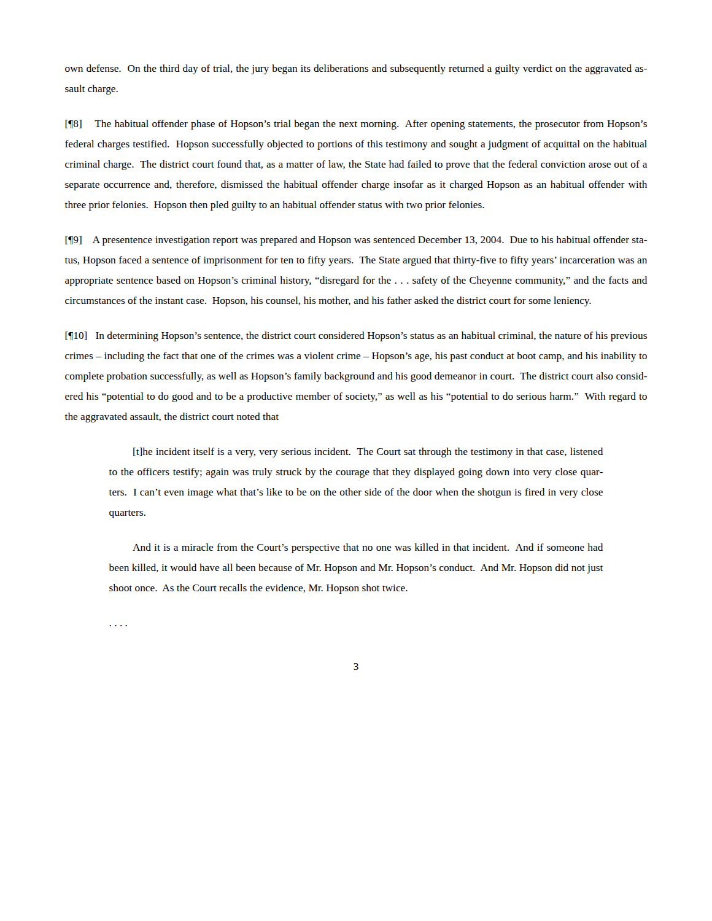own defense. On the third day of trial, the jury began its deliberations and subsequently returned a guilty verdict on the aggravated assault charge.
[¶8] The habitual offender phase of Hopson’s trial began the next morning. After opening statements, the prosecutor from Hopson’s federal charges testified. Hopson successfully objected to portions of this testimony and sought a judgment of acquittal on the habitual criminal charge. The district court found that, as a matter of law, the State had failed to prove that the federal conviction arose out of a separate occurrence and, therefore, dismissed the habitual offender charge insofar as it charged Hopson as an habitual offender with three prior felonies. Hopson then pled guilty to an habitual offender status with two prior felonies.
[¶9] A presentence investigation report was prepared and Hopson was sentenced December 13, 2004. Due to his habitual offender status, Hopson faced a sentence of imprisonment for ten to fifty years. The State argued that thirty-five to fifty years’ incarceration was an appropriate sentence based on Hopson’s criminal history, “disregard for the . . . safety of the Cheyenne community,” and the facts and circumstances of the instant case. Hopson, his counsel, his mother, and his father asked the district court for some leniency.
[¶10] In determining Hopson’s sentence, the district court considered Hopson’s status as an habitual criminal, the nature of his previous crimes – including the fact that one of the crimes was a violent crime – Hopson’s age, his past conduct at boot camp, and his inability to complete probation successfully, as well as Hopson’s family background and his good demeanor in court. The district court also considered his “potential to do good and to be a productive member of society,” as well as his “potential to do serious harm.” With regard to the aggravated assault, the district court noted that
[t]he incident itself is a very, very serious incident. The Court sat through the testimony in that case, listened to the officers testify; again was truly struck by the courage that they displayed going down into very close quarters. I can’t even image what that’s like to be on the other side of the door when the shotgun is fired in very close quarters.
And it is a miracle from the Court’s perspective that no one was killed in that incident. And if someone had been killed, it would have all been because of Mr. Hopson and Mr. Hopson’s conduct. And Mr. Hopson did not just shoot once. As the Court recalls the evidence, Mr. Hopson shot twice.
. . . .
3